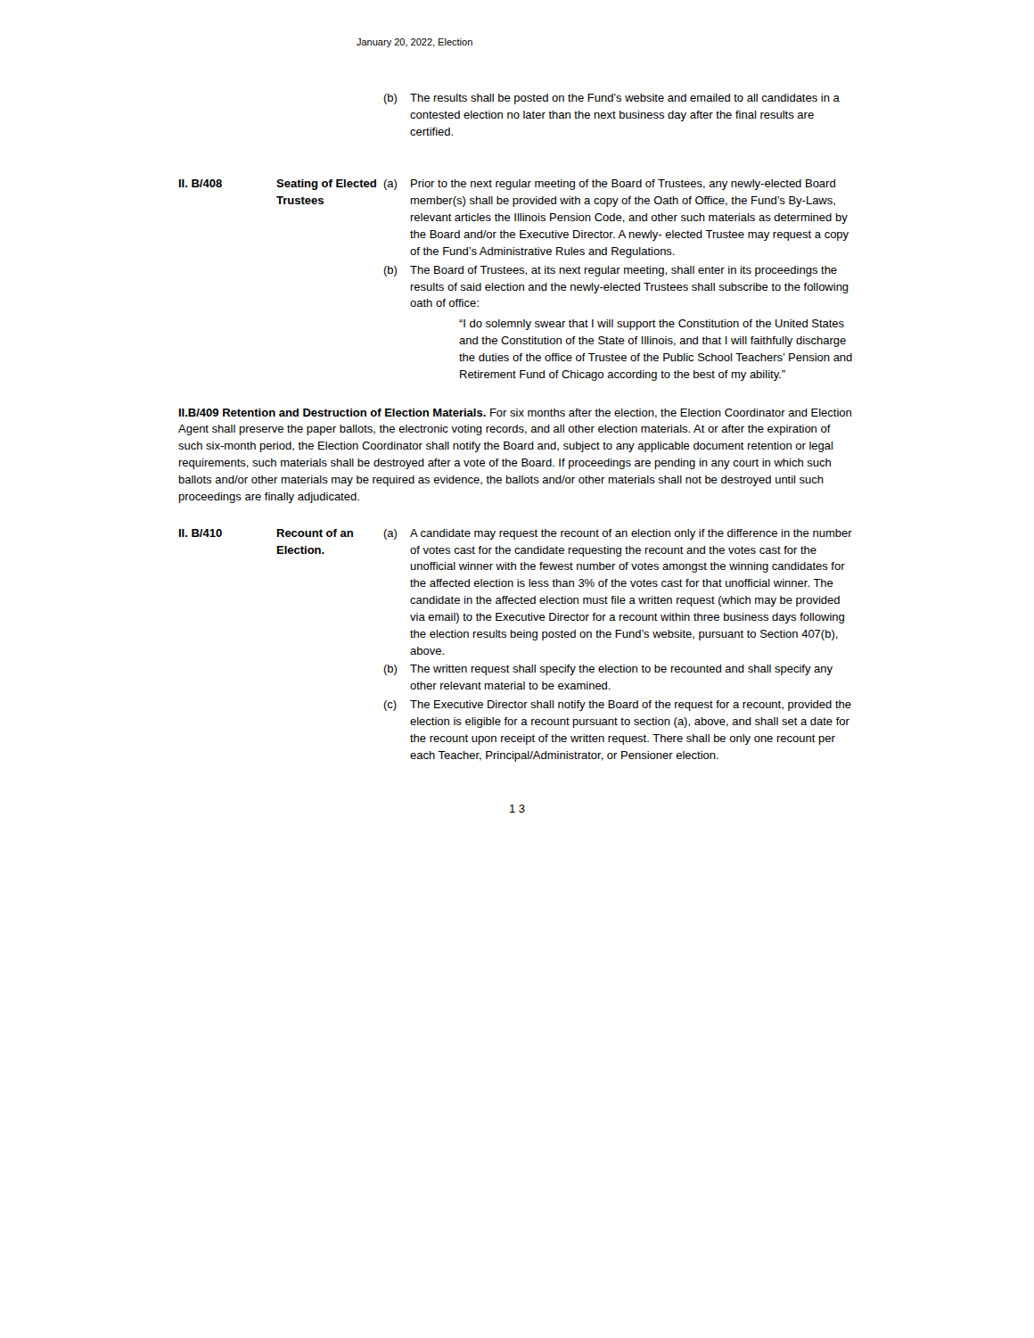January 20, 2022, Election
(b)
The results shall be posted on the Fund’s website and emailed to all candidates in a contested election no later than the next business day after the final results are certified.
II. B/408
Seating of Elected Trustees
(a)
Prior to the next regular meeting of the Board of Trustees, any newly-elected Board member(s) shall be provided with a copy of the Oath of Office, the Fund’s By-Laws, relevant articles the Illinois Pension Code, and other such materials as determined by the Board and/or the Executive Director. A newly- elected Trustee may request a copy of the Fund’s Administrative Rules and Regulations.
(b)
The Board of Trustees, at its next regular meeting, shall enter in its proceedings the results of said election and the newly-elected Trustees shall subscribe to the following oath of office:
“I do solemnly swear that I will support the Constitution of the United States and the Constitution of the State of Illinois, and that I will faithfully discharge the duties of the office of Trustee of the Public School Teachers’ Pension and Retirement Fund of Chicago according to the best of my ability.”
II.B/409 Retention and Destruction of Election Materials. For six months after the election, the Election Coordinator and Election Agent shall preserve the paper ballots, the electronic voting records, and all other election materials. At or after the expiration of such six-month period, the Election Coordinator shall notify the Board and, subject to any applicable document retention or legal requirements, such materials shall be destroyed after a vote of the Board. If proceedings are pending in any court in which such ballots and/or other materials may be required as evidence, the ballots and/or other materials shall not be destroyed until such proceedings are finally adjudicated.
II. B/410
Recount of an Election.
(a)
A candidate may request the recount of an election only if the difference in the number of votes cast for the candidate requesting the recount and the votes cast for the unofficial winner with the fewest number of votes amongst the winning candidates for the affected election is less than 3% of the votes cast for that unofficial winner. The candidate in the affected election must file a written request (which may be provided via email) to the Executive Director for a recount within three business days following the election results being posted on the Fund’s website, pursuant to Section 407(b), above.
(b)
The written request shall specify the election to be recounted and shall specify any other relevant material to be examined.
(c)
The Executive Director shall notify the Board of the request for a recount, provided the election is eligible for a recount pursuant to section (a), above, and shall set a date for the recount upon receipt of the written request. There shall be only one recount per each Teacher, Principal/Administrator, or Pensioner election.
1 3